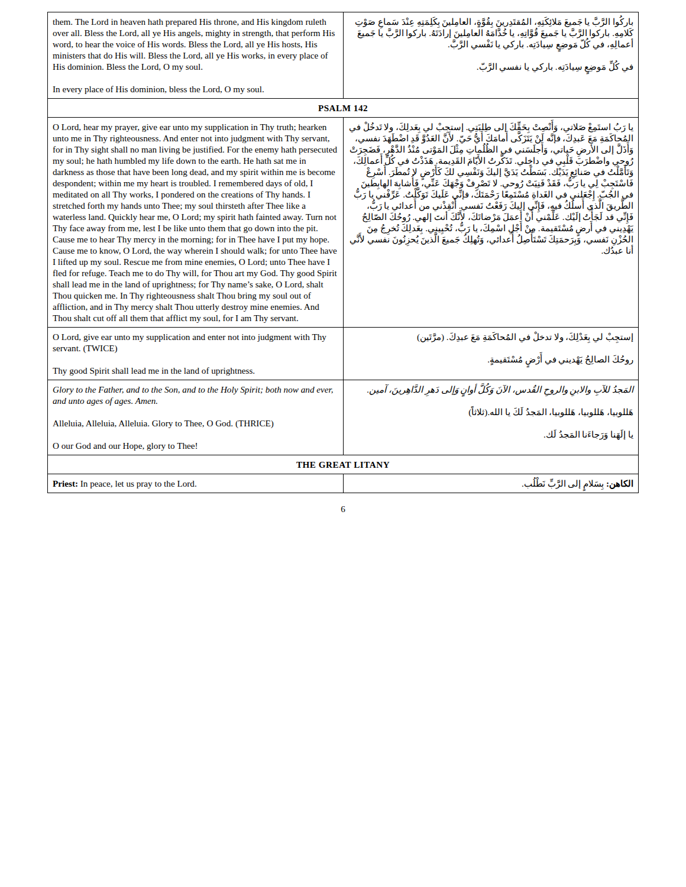| them. The Lord in heaven hath prepared His throne, and His kingdom ruleth over all. Bless the Lord, all ye His angels, mighty in strength, that perform His word, to hear the voice of His words. Bless the Lord, all ye His hosts, His ministers that do His will. Bless the Lord, all ye His works, in every place of His dominion. Bless the Lord, O my soul. In every place of His dominion, bless the Lord, O my soul. | باركُوا الرَّبَّ يا جَميعَ مَلائِكَتِهِ، المُقتَدِرينَ بِقُوَّةٍ، العامِلينَ بِكَلِمَتِهِ عِنْدَ سَماعِ صَوْتِ كَلامِهِ. باركوا الرَّبَّ يا جَميعَ قُوَّاتِهِ، يا خُدَّامَهُ العامِلينَ إرادَتَهُ. باركوا الرَّبَّ يا جَميعَ أعمالِهِ، في كُلّ مَوضِعٍ سِيادَتِه. باركي يا نَفْسي الرَّبَّ. في كُلِّ مَوضِعٍ سِيادَتِه. باركي يا نفسي الرَّبّ. |
| PSALM 142 |
| O Lord, hear my prayer, give ear unto my supplication in Thy truth; hearken unto me in Thy righteousness. And enter not into judgment with Thy servant, for in Thy sight shall no man living be justified. For the enemy hath persecuted my soul; he hath humbled my life down to the earth. He hath sat me in darkness as those that have been long dead, and my spirit within me is become despondent; within me my heart is troubled. I remembered days of old, I meditated on all Thy works, I pondered on the creations of Thy hands. I stretched forth my hands unto Thee; my soul thirsteth after Thee like a waterless land. Quickly hear me, O Lord; my spirit hath fainted away. Turn not Thy face away from me, lest I be like unto them that go down into the pit. Cause me to hear Thy mercy in the morning; for in Thee have I put my hope. Cause me to know, O Lord, the way wherein I should walk; for unto Thee have I lifted up my soul. Rescue me from mine enemies, O Lord; unto Thee have I fled for refuge. Teach me to do Thy will, for Thou art my God. Thy good Spirit shall lead me in the land of uprightness; for Thy name’s sake, O Lord, shalt Thou quicken me. In Thy righteousness shalt Thou bring my soul out of affliction, and in Thy mercy shalt Thou utterly destroy mine enemies. And Thou shalt cut off all them that afflict my soul, for I am Thy servant. | يا رَبُ استَمِعْ صَلاتي، وَأَنْصِتْ بِحَقِّكَ إلى طِلبَتِي. إستجِبْ لي بِعَدلِكَ، ولا تَدخُلْ في المُحاكَمَةِ مَعَ عَبدِكَ، فإنَّه لَنْ يَتَزَكَّى أَمامَكَ أَيُّ حَيّ. لأَنَّ العَدُوَّ قَدِ اضْطَهَدَ نفسي، وَأَذَلَّ إلى الأرضِ حَياتي، وَأَجلَسَني في الظُلُماتِ مِثْلَ المَوْتى مُنْذُ الدَّهْرِ، فَضَجِرَتْ رُوحي واضْطرَبَ قَلْبِي في داخِلي. تَذَكَّرتُ الأَيّامَ القَدِيمة. هَذَذْتُ في كُلِّ أَعمالِكَ، وَتَأَمَّلْتُ في صَنائِعِ يَدَيْك. بَسَطْتُ يَدَيَّ إليكَ وَنَفْسِي لكَ كَأَرْضٍ لا تُمطَرَ. أَسْرِعْ فَاسْتَجِبْ لِي يا رَبُّ، فَقَدْ فَنِيَتْ رُوحي. لا تَصْرِفْ وَجْهَكَ عَنِّي، فَأُشابِهَ الهابِطينَ في الجُبّ. إِجْعَلني في الغَداةِ مُسْتَمِعًا رَحْمَتَكَ، فإنِّي عَلَيكَ تَوَكَّلْتُ. عَرِّفْني يا رَبُّ الطَّريقَ الَّذي أَسلُكُ فيهِ، فَإِنِّي إليكَ رَفَعْتُ نَفسي. أَنْقِذْني من أَعدائي يا رَبُّ، فَإِنِّي قد لَجَأْتُ إلَيْك. عَلِّمْني أَنْ أَعمَلَ مَرْضاتَكَ، لأَنَّكَ أنتَ إلهي. رُوحُكَ الصّالِحُ يَهْدِيني في أَرضٍ مُسْتَقيمة. مِنْ أَجْلِ اسْمِكَ، يا رَبُّ، تُحْيِيني. بِعَدلِكَ تُخرِجُ مِنَ الحُزْنِ نَفسي، وَبِرَحمَتِكَ تَسْتَأْصِلُ أَعدائي، وَتُهلِكُ جَميعَ الَّذينَ يُحزِنُونَ نفسي لأَنَّي أنا عبدُك. |
| O Lord, give ear unto my supplication and enter not into judgment with Thy servant. (TWICE) Thy good Spirit shall lead me in the land of uprightness. | إستجِبْ لي بِعَدْلِكَ، ولا تدخلْ في المُحاكَمَةِ مَعَ عبدِكَ. (مرَّتَين) روحُكَ الصالِحُ يَهْديني في أَرْضٍ مُسْتَقيمةٍ. |
| Glory to the Father, and to the Son, and to the Holy Spirit; both now and ever, and unto ages of ages. Amen. Alleluia, Alleluia, Alleluia. Glory to Thee, O God. (THRICE) O our God and our Hope, glory to Thee! | المَجدُ للآبِ والابنِ والروحِ القُدس، الآنَ وَكُلَّ أوانٍ وَإلى دَهرِ الدَّاهِرينَ، آمين. هَللوبيا، هَللوبيا، هَللوبيا، المَجدُ لَكَ يا الله.(ثلاثاً) يا إلَهَنا وَرَجاءَنا المَجدُ لَك. |
| THE GREAT LITANY |
| Priest: In peace, let us pray to the Lord. | الكاهن: بِسَلامٍ إلى الرَّبِّ نَطْلُب. |
6